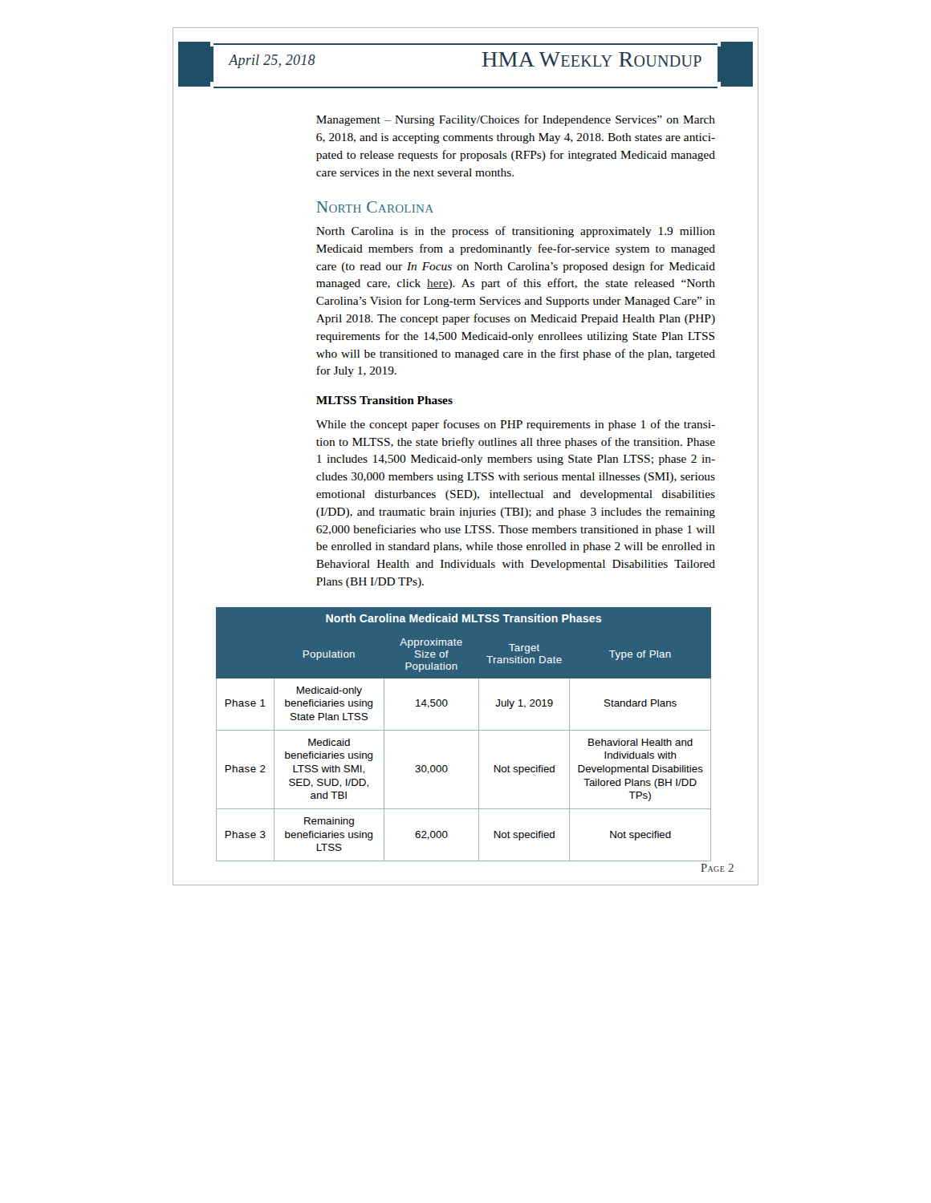April 25, 2018
HMA Weekly Roundup
Management – Nursing Facility/Choices for Independence Services” on March 6, 2018, and is accepting comments through May 4, 2018. Both states are anticipated to release requests for proposals (RFPs) for integrated Medicaid managed care services in the next several months.
North Carolina
North Carolina is in the process of transitioning approximately 1.9 million Medicaid members from a predominantly fee-for-service system to managed care (to read our In Focus on North Carolina’s proposed design for Medicaid managed care, click here). As part of this effort, the state released “North Carolina’s Vision for Long-term Services and Supports under Managed Care” in April 2018. The concept paper focuses on Medicaid Prepaid Health Plan (PHP) requirements for the 14,500 Medicaid-only enrollees utilizing State Plan LTSS who will be transitioned to managed care in the first phase of the plan, targeted for July 1, 2019.
MLTSS Transition Phases
While the concept paper focuses on PHP requirements in phase 1 of the transition to MLTSS, the state briefly outlines all three phases of the transition. Phase 1 includes 14,500 Medicaid-only members using State Plan LTSS; phase 2 includes 30,000 members using LTSS with serious mental illnesses (SMI), serious emotional disturbances (SED), intellectual and developmental disabilities (I/DD), and traumatic brain injuries (TBI); and phase 3 includes the remaining 62,000 beneficiaries who use LTSS. Those members transitioned in phase 1 will be enrolled in standard plans, while those enrolled in phase 2 will be enrolled in Behavioral Health and Individuals with Developmental Disabilities Tailored Plans (BH I/DD TPs).
North Carolina Medicaid MLTSS Transition Phases
| | Population | Approximate Size of Population | Target Transition Date | Type of Plan |
| --- | --- | --- | --- | --- |
| Phase 1 | Medicaid-only beneficiaries using State Plan LTSS | 14,500 | July 1, 2019 | Standard Plans |
| Phase 2 | Medicaid beneficiaries using LTSS with SMI, SED, SUD, I/DD, and TBI | 30,000 | Not specified | Behavioral Health and Individuals with Developmental Disabilities Tailored Plans (BH I/DD TPs) |
| Phase 3 | Remaining beneficiaries using LTSS | 62,000 | Not specified | Not specified |
Page 2